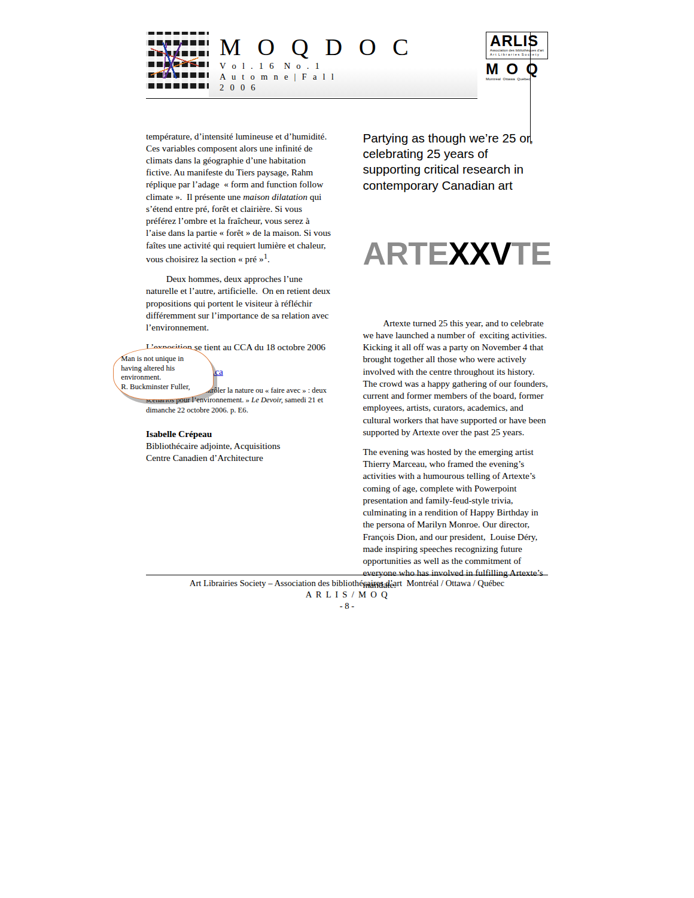M O Q D O C
V o l . 1 6 N o . 1
A u t o m n e | F a l l
2 0 0 6
ARLIS
Association des bibliothèques d'art
A r t L i b r a r i e s S o c i e t y
M O Q
Montréal Ottawa Québec
température, d’intensité lumineuse et d’humidité. Ces variables composent alors une infinité de climats dans la géographie d’une habitation fictive. Au manifeste du Tiers paysage, Rahm réplique par l’adage « form and function follow climate ». Il présente une maison dilatation qui s’étend entre pré, forêt et clairière. Si vous préférez l’ombre et la fraîcheur, vous serez à l’aise dans la partie « forêt » de la maison. Si vous faîtes une activité qui requiert lumière et chaleur, vous choisirez la section « pré »1.
Deux hommes, deux approches l’une naturelle et l’autre, artificielle. On en retient deux propositions qui portent le visiteur à réfléchir différemment sur l’importance de sa relation avec l’environnement.
L’exposition se tient au CCA du 18 octobre 2006 au 22 avril 2007.
http://www.cca.qc.ca
1. Viau, René. « Contrôler la nature ou « faire avec » : deux scénarios pour l’environnement. » Le Devoir, samedi 21 et dimanche 22 octobre 2006. p. E6.
Isabelle Crépeau
Bibliothécaire adjointe, Acquisitions
Centre Canadien d’Architecture
Partying as though we’re 25 or, celebrating 25 years of supporting critical research in contemporary Canadian art
ARTEXXVTE
Artexte turned 25 this year, and to celebrate we have launched a number of exciting activities. Kicking it all off was a party on November 4 that brought together all those who were actively involved with the centre throughout its history. The crowd was a happy gathering of our founders, current and former members of the board, former employees, artists, curators, academics, and cultural workers that have supported or have been supported by Artexte over the past 25 years.
The evening was hosted by the emerging artist Thierry Marceau, who framed the evening’s activities with a humourous telling of Artexte’s coming of age, complete with Powerpoint presentation and family-feud-style trivia, culminating in a rendition of Happy Birthday in the persona of Marilyn Monroe. Our director, François Dion, and our president, Louise Déry, made inspiring speeches recognizing future opportunities as well as the commitment of everyone who has involved in fulfilling Artexte’s mandate.
Man is not unique in having altered his environment.
R. Buckminster Fuller,
Art Librairies Society – Association des bibliothécaires d’art Montréal / Ottawa / Québec
A R L I S / M O Q
- 8 -